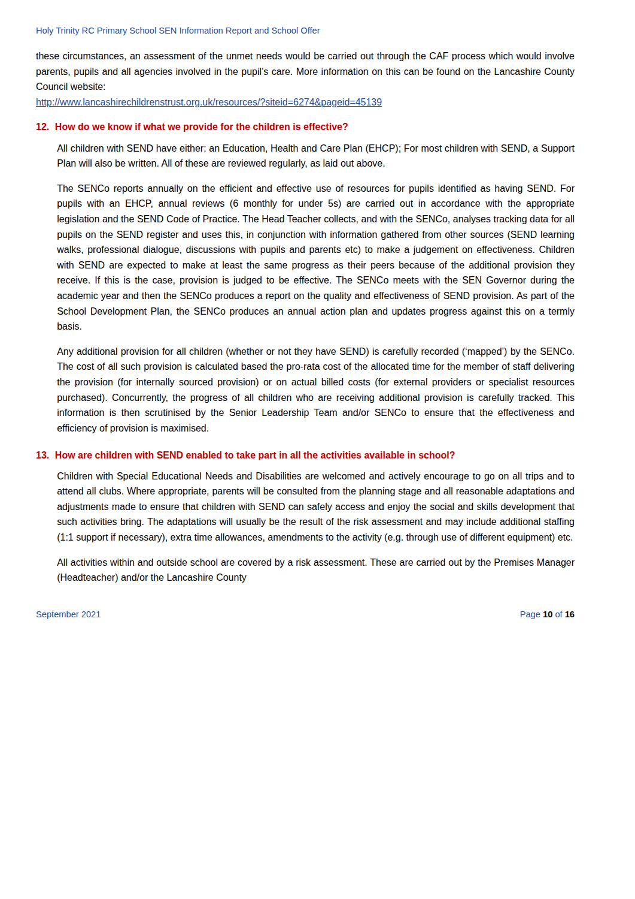Holy Trinity RC Primary School SEN Information Report and School Offer
these circumstances, an assessment of the unmet needs would be carried out through the CAF process which would involve parents, pupils and all agencies involved in the pupil’s care. More information on this can be found on the Lancashire County Council website:
http://www.lancashirechildrenstrust.org.uk/resources/?siteid=6274&pageid=45139
12. How do we know if what we provide for the children is effective?
All children with SEND have either: an Education, Health and Care Plan (EHCP); For most children with SEND, a Support Plan will also be written. All of these are reviewed regularly, as laid out above.
The SENCo reports annually on the efficient and effective use of resources for pupils identified as having SEND. For pupils with an EHCP, annual reviews (6 monthly for under 5s) are carried out in accordance with the appropriate legislation and the SEND Code of Practice. The Head Teacher collects, and with the SENCo, analyses tracking data for all pupils on the SEND register and uses this, in conjunction with information gathered from other sources (SEND learning walks, professional dialogue, discussions with pupils and parents etc) to make a judgement on effectiveness. Children with SEND are expected to make at least the same progress as their peers because of the additional provision they receive. If this is the case, provision is judged to be effective. The SENCo meets with the SEN Governor during the academic year and then the SENCo produces a report on the quality and effectiveness of SEND provision. As part of the School Development Plan, the SENCo produces an annual action plan and updates progress against this on a termly basis.
Any additional provision for all children (whether or not they have SEND) is carefully recorded (‘mapped’) by the SENCo. The cost of all such provision is calculated based the pro-rata cost of the allocated time for the member of staff delivering the provision (for internally sourced provision) or on actual billed costs (for external providers or specialist resources purchased). Concurrently, the progress of all children who are receiving additional provision is carefully tracked. This information is then scrutinised by the Senior Leadership Team and/or SENCo to ensure that the effectiveness and efficiency of provision is maximised.
13. How are children with SEND enabled to take part in all the activities available in school?
Children with Special Educational Needs and Disabilities are welcomed and actively encourage to go on all trips and to attend all clubs. Where appropriate, parents will be consulted from the planning stage and all reasonable adaptations and adjustments made to ensure that children with SEND can safely access and enjoy the social and skills development that such activities bring. The adaptations will usually be the result of the risk assessment and may include additional staffing (1:1 support if necessary), extra time allowances, amendments to the activity (e.g. through use of different equipment) etc.
All activities within and outside school are covered by a risk assessment. These are carried out by the Premises Manager (Headteacher) and/or the Lancashire County
September 2021
Page 10 of 16